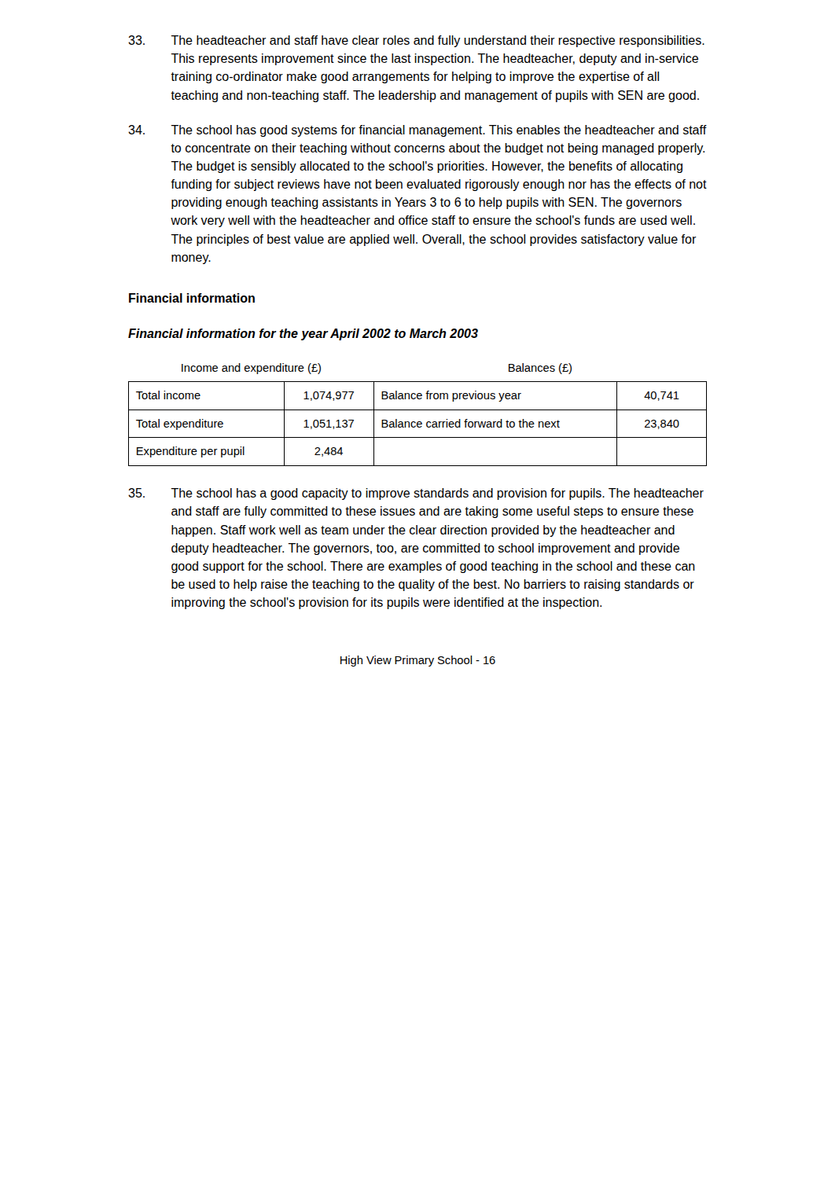33. The headteacher and staff have clear roles and fully understand their respective responsibilities. This represents improvement since the last inspection. The headteacher, deputy and in-service training co-ordinator make good arrangements for helping to improve the expertise of all teaching and non-teaching staff. The leadership and management of pupils with SEN are good.
34. The school has good systems for financial management. This enables the headteacher and staff to concentrate on their teaching without concerns about the budget not being managed properly. The budget is sensibly allocated to the school's priorities. However, the benefits of allocating funding for subject reviews have not been evaluated rigorously enough nor has the effects of not providing enough teaching assistants in Years 3 to 6 to help pupils with SEN. The governors work very well with the headteacher and office staff to ensure the school's funds are used well. The principles of best value are applied well. Overall, the school provides satisfactory value for money.
Financial information
Financial information for the year April 2002 to March 2003
| Income and expenditure (£) | Balances (£) |
| Total income | 1,074,977 | Balance from previous year | 40,741 |
| Total expenditure | 1,051,137 | Balance carried forward to the next | 23,840 |
| Expenditure per pupil | 2,484 | | |
35. The school has a good capacity to improve standards and provision for pupils. The headteacher and staff are fully committed to these issues and are taking some useful steps to ensure these happen. Staff work well as team under the clear direction provided by the headteacher and deputy headteacher. The governors, too, are committed to school improvement and provide good support for the school. There are examples of good teaching in the school and these can be used to help raise the teaching to the quality of the best. No barriers to raising standards or improving the school's provision for its pupils were identified at the inspection.
High View Primary School - 16